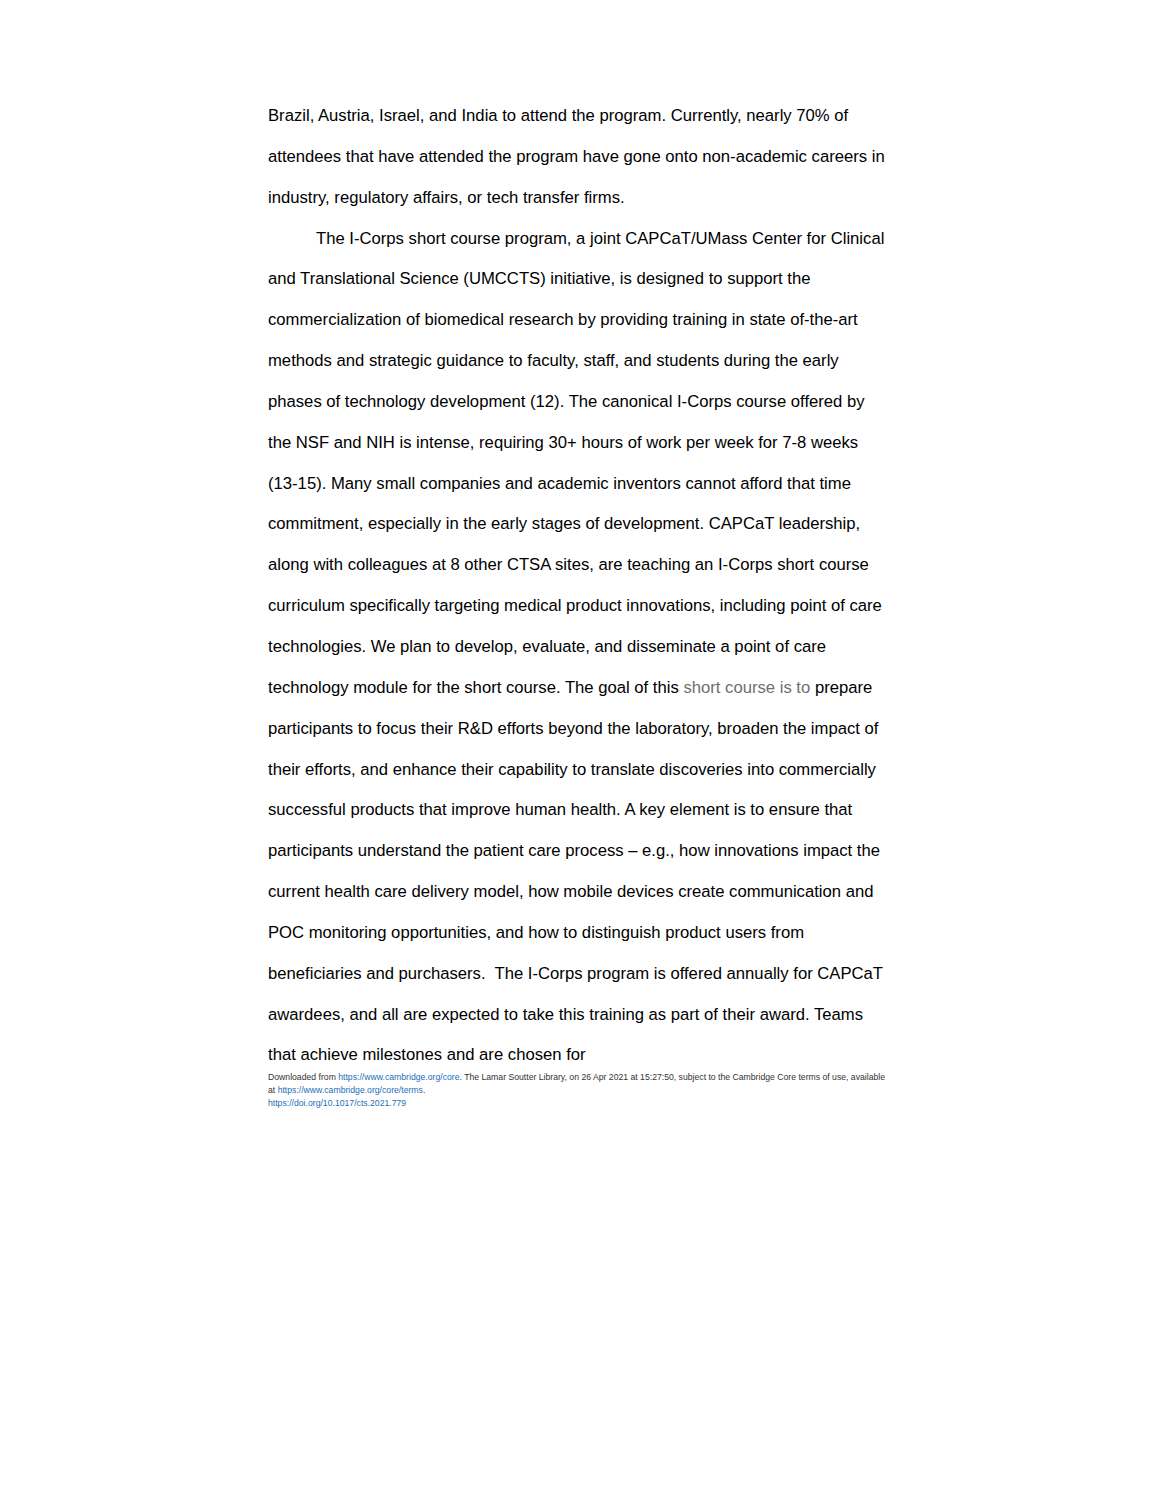Brazil, Austria, Israel, and India to attend the program. Currently, nearly 70% of attendees that have attended the program have gone onto non-academic careers in industry, regulatory affairs, or tech transfer firms.
The I-Corps short course program, a joint CAPCaT/UMass Center for Clinical and Translational Science (UMCCTS) initiative, is designed to support the commercialization of biomedical research by providing training in state of-the-art methods and strategic guidance to faculty, staff, and students during the early phases of technology development (12). The canonical I-Corps course offered by the NSF and NIH is intense, requiring 30+ hours of work per week for 7-8 weeks (13-15). Many small companies and academic inventors cannot afford that time commitment, especially in the early stages of development. CAPCaT leadership, along with colleagues at 8 other CTSA sites, are teaching an I-Corps short course curriculum specifically targeting medical product innovations, including point of care technologies. We plan to develop, evaluate, and disseminate a point of care technology module for the short course. The goal of this short course is to prepare participants to focus their R&D efforts beyond the laboratory, broaden the impact of their efforts, and enhance their capability to translate discoveries into commercially successful products that improve human health. A key element is to ensure that participants understand the patient care process – e.g., how innovations impact the current health care delivery model, how mobile devices create communication and POC monitoring opportunities, and how to distinguish product users from beneficiaries and purchasers. The I-Corps program is offered annually for CAPCaT awardees, and all are expected to take this training as part of their award. Teams that achieve milestones and are chosen for
Downloaded from https://www.cambridge.org/core. The Lamar Soutter Library, on 26 Apr 2021 at 15:27:50, subject to the Cambridge Core terms of use, available at https://www.cambridge.org/core/terms.
https://doi.org/10.1017/cts.2021.779